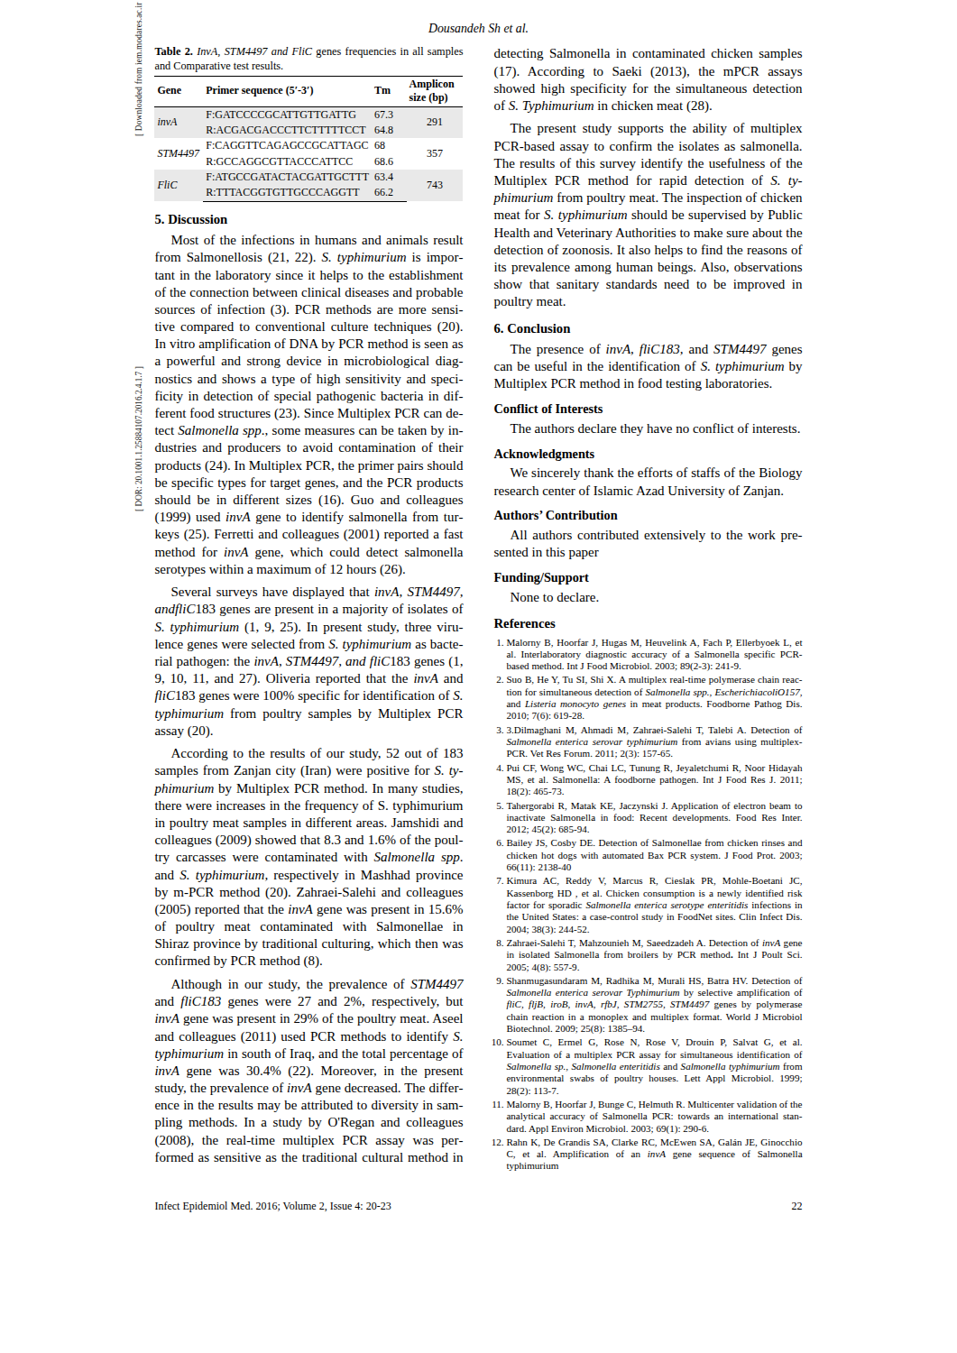[ Downloaded from iem.modares.ac.ir on 2022-07-05 ]
[ DOR: 20.1001.1.25884107.2016.2.4.1.7 ]
Dousandeh Sh et al.
Table 2. InvA, STM4497 and FliC genes frequencies in all samples and Comparative test results.
| Gene | Primer sequence (5′-3′) | Tm | Amplicon size (bp) |
| --- | --- | --- | --- |
| invA | F:GATCCCCGCATTGTTGATTG | 67.3 | 291 |
| R:ACGACGACCCTTCTTTTTCCT | 64.8 |
| STM4497 | F:CAGGTTCAGAGCCGCATTAGC | 68 | 357 |
| R:GCCAGGCGTTACCCATTCC | 68.6 |
| FliC | F:ATGCCGATACTACGATTGCTTT | 63.4 | 743 |
| R:TTTACGGTGTTGCCCAGGTT | 66.2 |
5. Discussion
Most of the infections in humans and animals result from Salmonellosis (21, 22). S. typhimurium is important in the laboratory since it helps to the establishment of the connection between clinical diseases and probable sources of infection (3). PCR methods are more sensitive compared to conventional culture techniques (20). In vitro amplification of DNA by PCR method is seen as a powerful and strong device in microbiological diagnostics and shows a type of high sensitivity and specificity in detection of special pathogenic bacteria in different food structures (23). Since Multiplex PCR can detect Salmonella spp., some measures can be taken by industries and producers to avoid contamination of their products (24). In Multiplex PCR, the primer pairs should be specific types for target genes, and the PCR products should be in different sizes (16). Guo and colleagues (1999) used invA gene to identify salmonella from turkeys (25). Ferretti and colleagues (2001) reported a fast method for invA gene, which could detect salmonella serotypes within a maximum of 12 hours (26).
Several surveys have displayed that invA, STM4497, andfliC183 genes are present in a majority of isolates of S. typhimurium (1, 9, 25). In present study, three virulence genes were selected from S. typhimurium as bacterial pathogen: the invA, STM4497, and fliC183 genes (1, 9, 10, 11, and 27). Oliveria reported that the invA and fliC183 genes were 100% specific for identification of S. typhimurium from poultry samples by Multiplex PCR assay (20).
According to the results of our study, 52 out of 183 samples from Zanjan city (Iran) were positive for S. typhimurium by Multiplex PCR method. In many studies, there were increases in the frequency of S. typhimurium in poultry meat samples in different areas. Jamshidi and colleagues (2009) showed that 8.3 and 1.6% of the poultry carcasses were contaminated with Salmonella spp. and S. typhimurium, respectively in Mashhad province by m-PCR method (20). Zahraei-Salehi and colleagues (2005) reported that the invA gene was present in 15.6% of poultry meat contaminated with Salmonellae in Shiraz province by traditional culturing, which then was confirmed by PCR method (8).
Although in our study, the prevalence of STM4497 and fliC183 genes were 27 and 2%, respectively, but invA gene was present in 29% of the poultry meat. Aseel and colleagues (2011) used PCR methods to identify S. typhimurium in south of Iraq, and the total percentage of invA gene was 30.4% (22). Moreover, in the present study, the prevalence of invA gene decreased. The difference in the results may be attributed to diversity in sampling methods. In a study by O'Regan and colleagues (2008), the real-time multiplex PCR assay was performed as sensitive as the traditional cultural method in detecting Salmonella in contaminated chicken samples (17). According to Saeki (2013), the mPCR assays showed high specificity for the simultaneous detection of S. Typhimurium in chicken meat (28).
The present study supports the ability of multiplex PCR-based assay to confirm the isolates as salmonella. The results of this survey identify the usefulness of the Multiplex PCR method for rapid detection of S. typhimurium from poultry meat. The inspection of chicken meat for S. typhimurium should be supervised by Public Health and Veterinary Authorities to make sure about the detection of zoonosis. It also helps to find the reasons of its prevalence among human beings. Also, observations show that sanitary standards need to be improved in poultry meat.
6. Conclusion
The presence of invA, fliC183, and STM4497 genes can be useful in the identification of S. typhimurium by Multiplex PCR method in food testing laboratories.
Conflict of Interests
The authors declare they have no conflict of interests.
Acknowledgments
We sincerely thank the efforts of staffs of the Biology research center of Islamic Azad University of Zanjan.
Authors’ Contribution
All authors contributed extensively to the work presented in this paper
Funding/Support
None to declare.
References
Malorny B, Hoorfar J, Hugas M, Heuvelink A, Fach P, Ellerbyoek L, et al. Interlaboratory diagnostic accuracy of a Salmonella specific PCR-based method. Int J Food Microbiol. 2003; 89(2-3): 241-9.
Suo B, He Y, Tu SI, Shi X. A multiplex real-time polymerase chain reaction for simultaneous detection of Salmonella spp., EscherichiacoliO157, and Listeria monocyto genes in meat products. Foodborne Pathog Dis. 2010; 7(6): 619-28.
3.Dilmaghani M, Ahmadi M, Zahraei-Salehi T, Talebi A. Detection of Salmonella enterica serovar typhimurium from avians using multiplex-PCR. Vet Res Forum. 2011; 2(3): 157-65.
Pui CF, Wong WC, Chai LC, Tunung R, Jeyaletchumi R, Noor Hidayah MS, et al. Salmonella: A foodborne pathogen. Int J Food Res J. 2011; 18(2): 465-73.
Tahergorabi R, Matak KE, Jaczynski J. Application of electron beam to inactivate Salmonella in food: Recent developments. Food Res Inter. 2012; 45(2): 685-94.
Bailey JS, Cosby DE. Detection of Salmonellae from chicken rinses and chicken hot dogs with automated Bax PCR system. J Food Prot. 2003; 66(11): 2138-40
Kimura AC, Reddy V, Marcus R, Cieslak PR, Mohle-Boetani JC, Kassenborg HD , et al. Chicken consumption is a newly identified risk factor for sporadic Salmonella enterica serotype enteritidis infections in the United States: a case-control study in FoodNet sites. Clin Infect Dis. 2004; 38(3): 244-52.
Zahraei-Salehi T, Mahzounieh M, Saeedzadeh A. Detection of invA gene in isolated Salmonella from broilers by PCR method. Int J Poult Sci. 2005; 4(8): 557-9.
Shanmugasundaram M, Radhika M, Murali HS, Batra HV. Detection of Salmonella enterica serovar Typhimurium by selective amplification of fliC, fljB, iroB, invA, rfbJ, STM2755, STM4497 genes by polymerase chain reaction in a monoplex and multiplex format. World J Microbiol Biotechnol. 2009; 25(8): 1385–94.
Soumet C, Ermel G, Rose N, Rose V, Drouin P, Salvat G, et al. Evaluation of a multiplex PCR assay for simultaneous identification of Salmonella sp., Salmonella enteritidis and Salmonella typhimurium from environmental swabs of poultry houses. Lett Appl Microbiol. 1999; 28(2): 113-7.
Malorny B, Hoorfar J, Bunge C, Helmuth R. Multicenter validation of the analytical accuracy of Salmonella PCR: towards an international standard. Appl Environ Microbiol. 2003; 69(1): 290-6.
Rahn K, De Grandis SA, Clarke RC, McEwen SA, Galán JE, Ginocchio C, et al. Amplification of an invA gene sequence of Salmonella typhimurium
Infect Epidemiol Med. 2016; Volume 2, Issue 4: 20-23
22